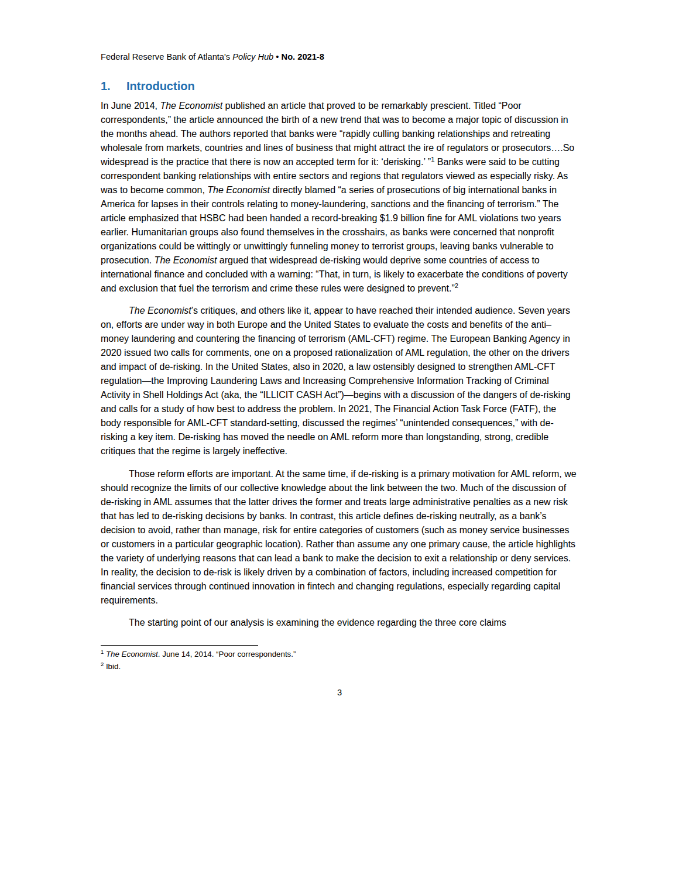Federal Reserve Bank of Atlanta's Policy Hub • No. 2021-8
1. Introduction
In June 2014, The Economist published an article that proved to be remarkably prescient. Titled “Poor correspondents,” the article announced the birth of a new trend that was to become a major topic of discussion in the months ahead. The authors reported that banks were “rapidly culling banking relationships and retreating wholesale from markets, countries and lines of business that might attract the ire of regulators or prosecutors….So widespread is the practice that there is now an accepted term for it: ‘derisking.’ ”1 Banks were said to be cutting correspondent banking relationships with entire sectors and regions that regulators viewed as especially risky. As was to become common, The Economist directly blamed “a series of prosecutions of big international banks in America for lapses in their controls relating to money-laundering, sanctions and the financing of terrorism.” The article emphasized that HSBC had been handed a record-breaking $1.9 billion fine for AML violations two years earlier. Humanitarian groups also found themselves in the crosshairs, as banks were concerned that nonprofit organizations could be wittingly or unwittingly funneling money to terrorist groups, leaving banks vulnerable to prosecution. The Economist argued that widespread de-risking would deprive some countries of access to international finance and concluded with a warning: “That, in turn, is likely to exacerbate the conditions of poverty and exclusion that fuel the terrorism and crime these rules were designed to prevent.”2
The Economist’s critiques, and others like it, appear to have reached their intended audience. Seven years on, efforts are under way in both Europe and the United States to evaluate the costs and benefits of the anti–money laundering and countering the financing of terrorism (AML-CFT) regime. The European Banking Agency in 2020 issued two calls for comments, one on a proposed rationalization of AML regulation, the other on the drivers and impact of de-risking. In the United States, also in 2020, a law ostensibly designed to strengthen AML-CFT regulation—the Improving Laundering Laws and Increasing Comprehensive Information Tracking of Criminal Activity in Shell Holdings Act (aka, the “ILLICIT CASH Act”)—begins with a discussion of the dangers of de-risking and calls for a study of how best to address the problem. In 2021, The Financial Action Task Force (FATF), the body responsible for AML-CFT standard-setting, discussed the regimes’ “unintended consequences,” with de-risking a key item. De-risking has moved the needle on AML reform more than longstanding, strong, credible critiques that the regime is largely ineffective.
Those reform efforts are important. At the same time, if de-risking is a primary motivation for AML reform, we should recognize the limits of our collective knowledge about the link between the two. Much of the discussion of de-risking in AML assumes that the latter drives the former and treats large administrative penalties as a new risk that has led to de-risking decisions by banks. In contrast, this article defines de-risking neutrally, as a bank’s decision to avoid, rather than manage, risk for entire categories of customers (such as money service businesses or customers in a particular geographic location). Rather than assume any one primary cause, the article highlights the variety of underlying reasons that can lead a bank to make the decision to exit a relationship or deny services. In reality, the decision to de-risk is likely driven by a combination of factors, including increased competition for financial services through continued innovation in fintech and changing regulations, especially regarding capital requirements.
The starting point of our analysis is examining the evidence regarding the three core claims
1 The Economist. June 14, 2014. “Poor correspondents.”
2 Ibid.
3